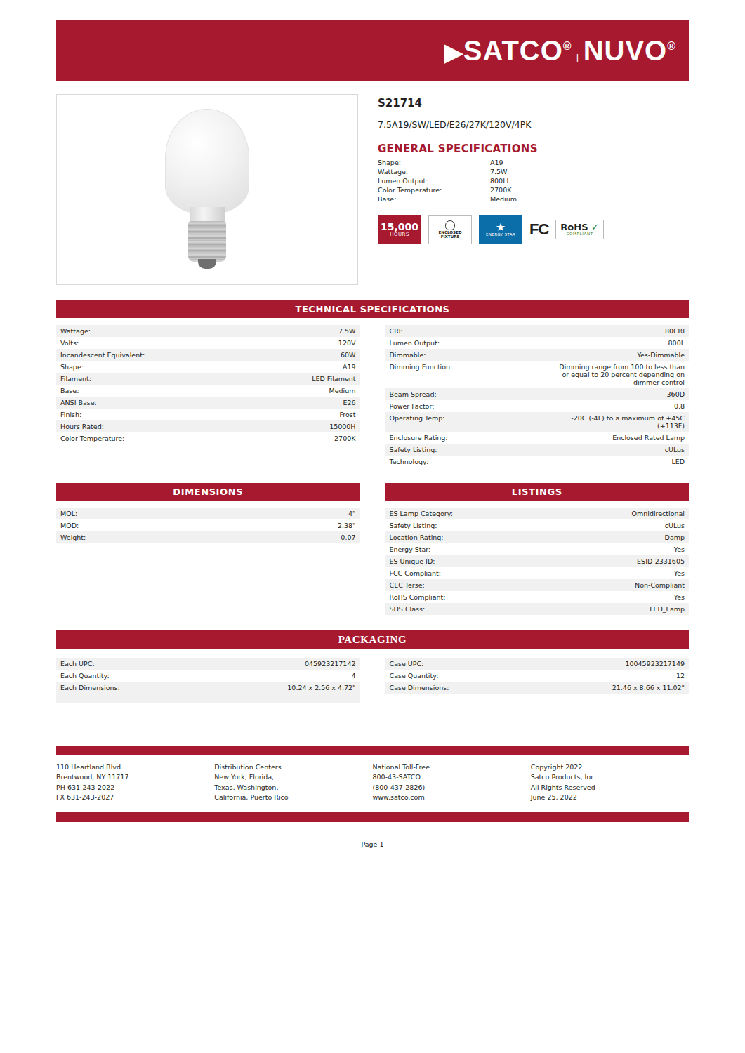▶SATCO®|NUVO®
S21714
7.5A19/SW/LED/E26/27K/120V/4PK
GENERAL SPECIFICATIONS
| Shape: | A19 |
| Wattage: | 7.5W |
| Lumen Output: | 800LL |
| Color Temperature: | 2700K |
| Base: | Medium |
15,000
HOURS
ENCLOSED
FIXTURE
★
ENERGY STAR
FC
RoHS ✓
COMPLIANT
TECHNICAL SPECIFICATIONS
| Wattage: | 7.5W |
| Volts: | 120V |
| Incandescent Equivalent: | 60W |
| Shape: | A19 |
| Filament: | LED Filament |
| Base: | Medium |
| ANSI Base: | E26 |
| Finish: | Frost |
| Hours Rated: | 15000H |
| Color Temperature: | 2700K |
| CRI: | 80CRI |
| Lumen Output: | 800L |
| Dimmable: | Yes-Dimmable |
| Dimming Function: | Dimming range from 100 to less than or equal to 20 percent depending on dimmer control |
| Beam Spread: | 360D |
| Power Factor: | 0.8 |
| Operating Temp: | -20C (-4F) to a maximum of +45C (+113F) |
| Enclosure Rating: | Enclosed Rated Lamp |
| Safety Listing: | cULus |
| Technology: | LED |
DIMENSIONS
LISTINGS
| MOL: | 4" |
| MOD: | 2.38" |
| Weight: | 0.07 |
| ES Lamp Category: | Omnidirectional |
| Safety Listing: | cULus |
| Location Rating: | Damp |
| Energy Star: | Yes |
| ES Unique ID: | ESID-2331605 |
| FCC Compliant: | Yes |
| CEC Terse: | Non-Compliant |
| RoHS Compliant: | Yes |
| SDS Class: | LED_Lamp |
PACKAGING
| Each UPC: | 045923217142 |
| Each Quantity: | 4 |
| Each Dimensions: | 10.24 x 2.56 x 4.72" |
| Case UPC: | 10045923217149 |
| Case Quantity: | 12 |
| Case Dimensions: | 21.46 x 8.66 x 11.02" |
110 Heartland Blvd.
Brentwood, NY 11717
PH 631-243-2022
FX 631-243-2027
Distribution Centers
New York, Florida,
Texas, Washington,
California, Puerto Rico
National Toll-Free
800-43-SATCO
(800-437-2826)
www.satco.com
Copyright 2022
Satco Products, Inc.
All Rights Reserved
June 25, 2022
Page 1